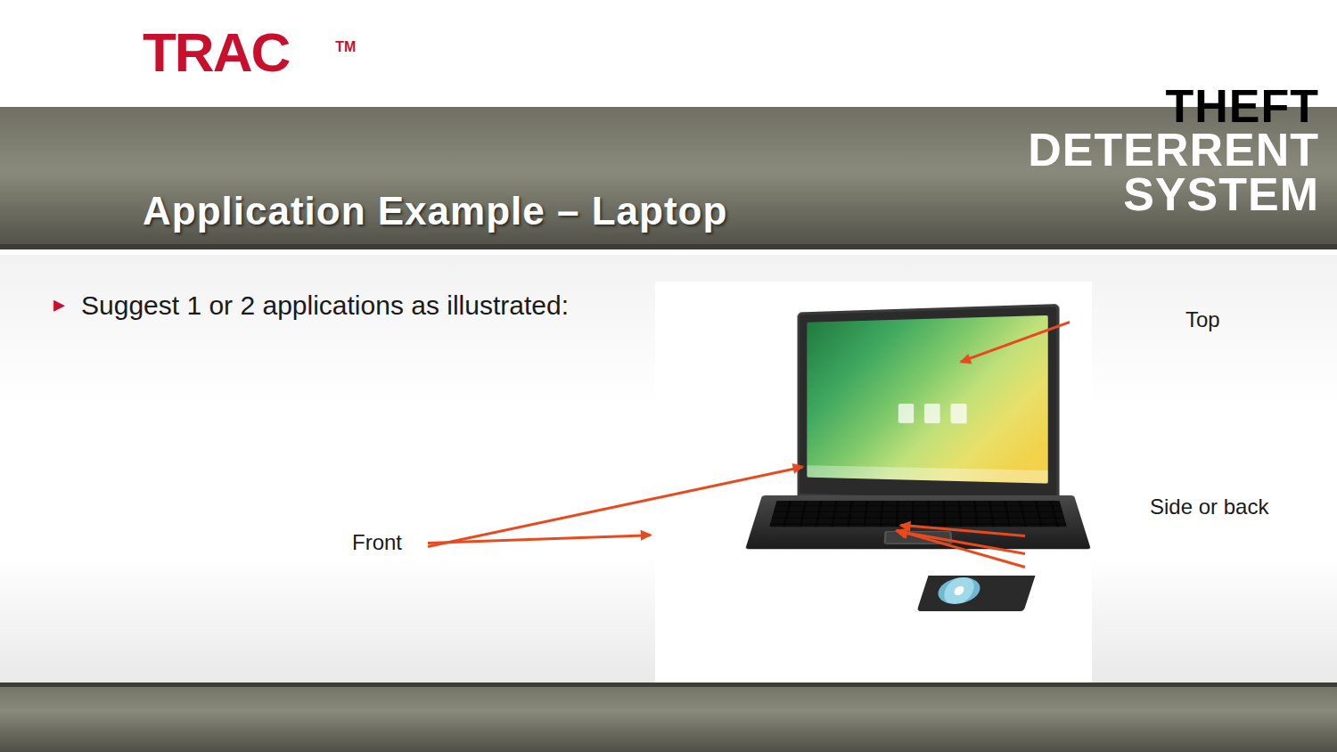TRAC TM
Application Example – Laptop
THEFT
DETERRENT
SYSTEM
▸ Suggest 1 or 2 applications as illustrated:
Top
Side or back
Front